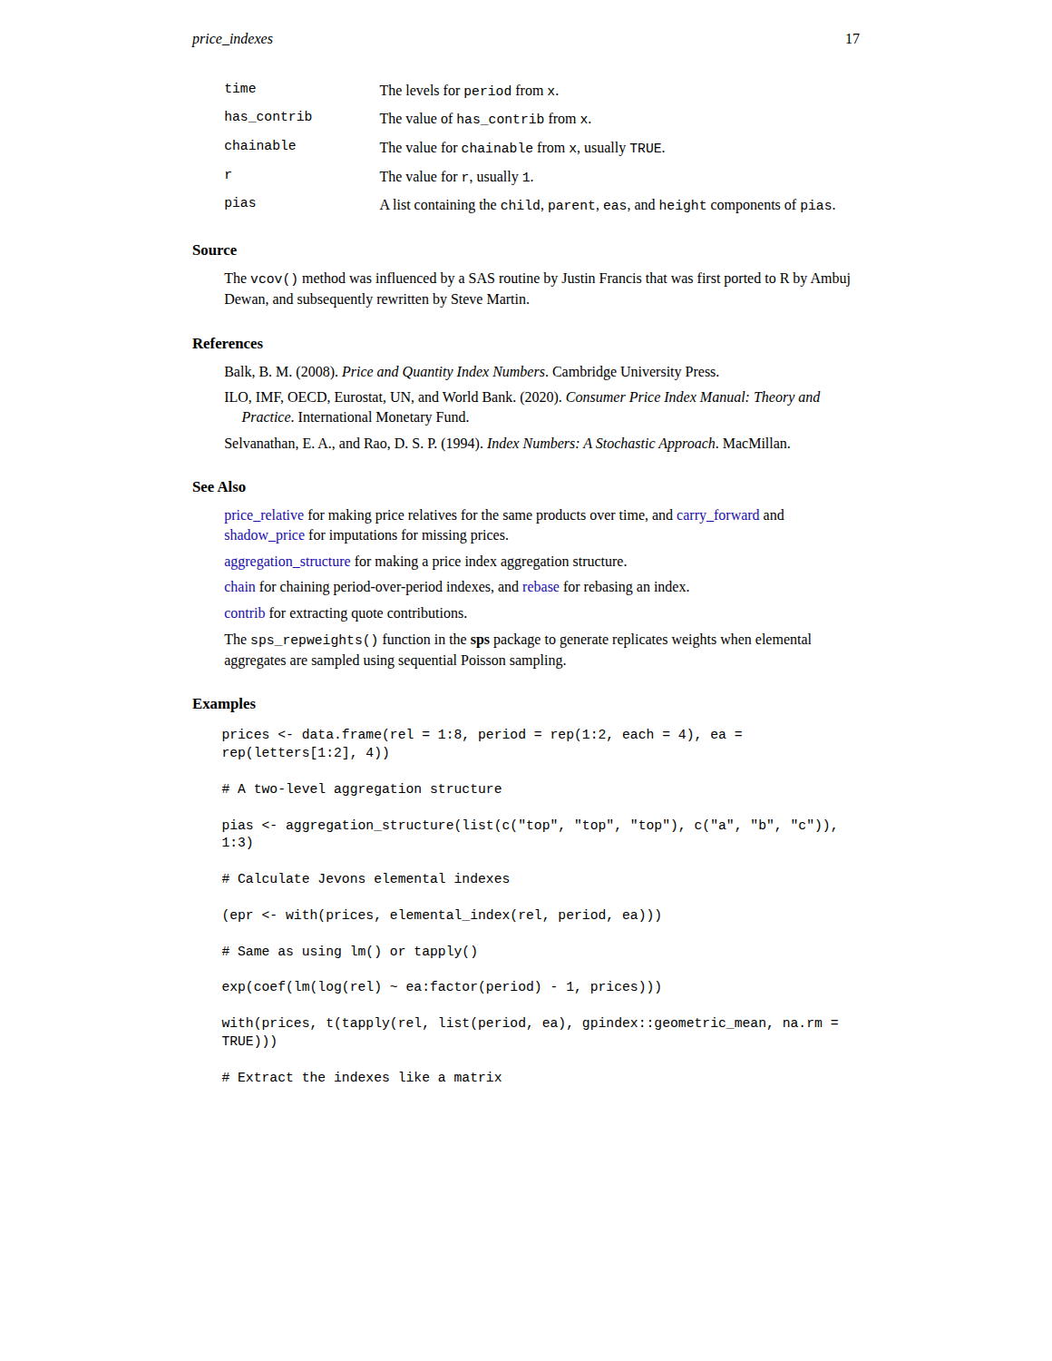price_indexes 17
time
The levels for period from x.
has_contrib
The value of has_contrib from x.
chainable
The value for chainable from x, usually TRUE.
r
The value for r, usually 1.
pias
A list containing the child, parent, eas, and height components of pias.
Source
The vcov() method was influenced by a SAS routine by Justin Francis that was first ported to R by Ambuj Dewan, and subsequently rewritten by Steve Martin.
References
Balk, B. M. (2008). Price and Quantity Index Numbers. Cambridge University Press.
ILO, IMF, OECD, Eurostat, UN, and World Bank. (2020). Consumer Price Index Manual: Theory and Practice. International Monetary Fund.
Selvanathan, E. A., and Rao, D. S. P. (1994). Index Numbers: A Stochastic Approach. MacMillan.
See Also
price_relative for making price relatives for the same products over time, and carry_forward and shadow_price for imputations for missing prices.
aggregation_structure for making a price index aggregation structure.
chain for chaining period-over-period indexes, and rebase for rebasing an index.
contrib for extracting quote contributions.
The sps_repweights() function in the sps package to generate replicates weights when elemental aggregates are sampled using sequential Poisson sampling.
Examples
prices <- data.frame(rel = 1:8, period = rep(1:2, each = 4), ea = rep(letters[1:2], 4))

# A two-level aggregation structure

pias <- aggregation_structure(list(c("top", "top", "top"), c("a", "b", "c")), 1:3)

# Calculate Jevons elemental indexes

(epr <- with(prices, elemental_index(rel, period, ea)))

# Same as using lm() or tapply()

exp(coef(lm(log(rel) ~ ea:factor(period) - 1, prices)))

with(prices, t(tapply(rel, list(period, ea), gpindex::geometric_mean, na.rm = TRUE)))

# Extract the indexes like a matrix